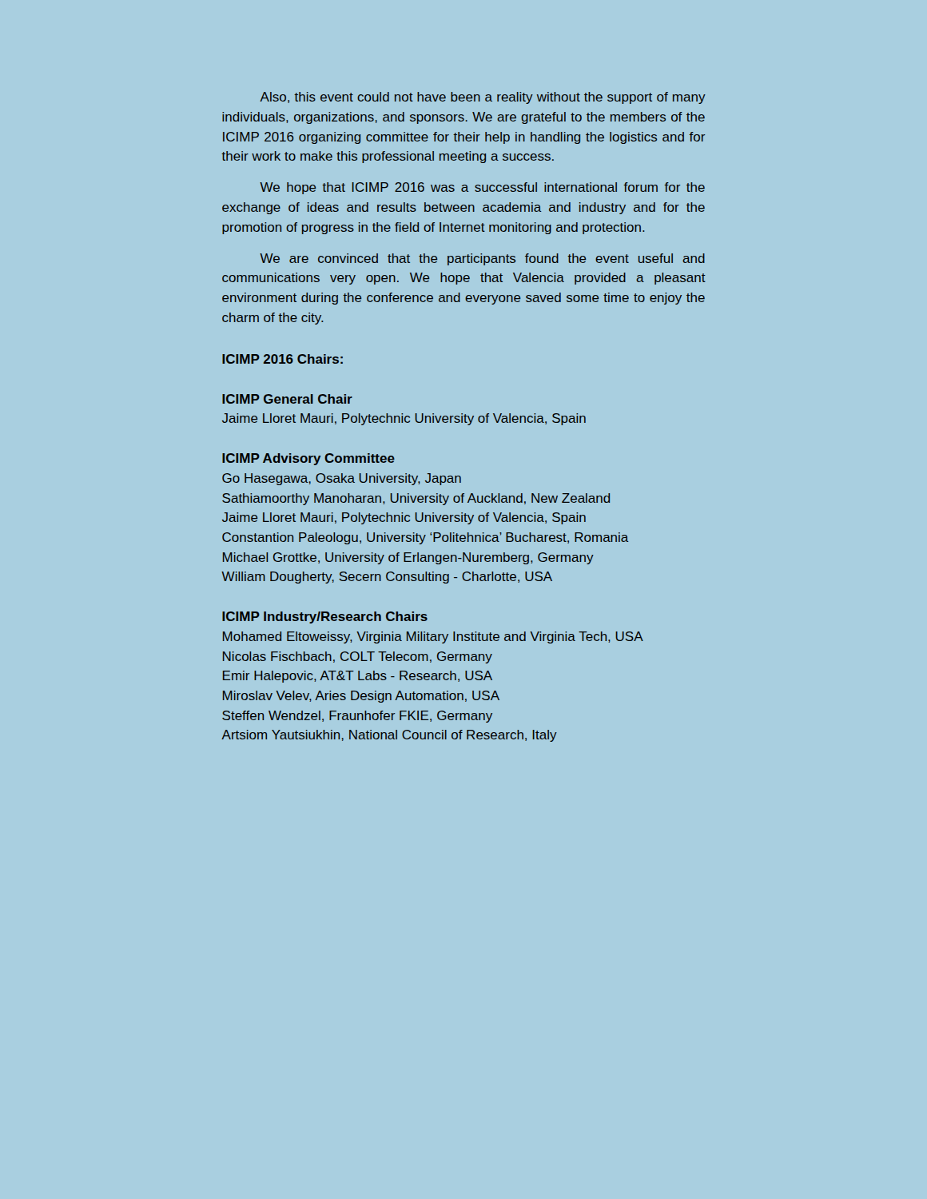Also, this event could not have been a reality without the support of many individuals, organizations, and sponsors. We are grateful to the members of the ICIMP 2016 organizing committee for their help in handling the logistics and for their work to make this professional meeting a success.
We hope that ICIMP 2016 was a successful international forum for the exchange of ideas and results between academia and industry and for the promotion of progress in the field of Internet monitoring and protection.
We are convinced that the participants found the event useful and communications very open. We hope that Valencia provided a pleasant environment during the conference and everyone saved some time to enjoy the charm of the city.
ICIMP 2016 Chairs:
ICIMP General Chair
Jaime Lloret Mauri, Polytechnic University of Valencia, Spain
ICIMP Advisory Committee
Go Hasegawa, Osaka University, Japan
Sathiamoorthy Manoharan, University of Auckland, New Zealand
Jaime Lloret Mauri, Polytechnic University of Valencia, Spain
Constantion Paleologu, University ‘Politehnica’ Bucharest, Romania
Michael Grottke, University of Erlangen-Nuremberg, Germany
William Dougherty, Secern Consulting - Charlotte, USA
ICIMP Industry/Research Chairs
Mohamed Eltoweissy, Virginia Military Institute and Virginia Tech, USA
Nicolas Fischbach, COLT Telecom, Germany
Emir Halepovic, AT&T Labs - Research, USA
Miroslav Velev, Aries Design Automation, USA
Steffen Wendzel, Fraunhofer FKIE, Germany
Artsiom Yautsiukhin, National Council of Research, Italy